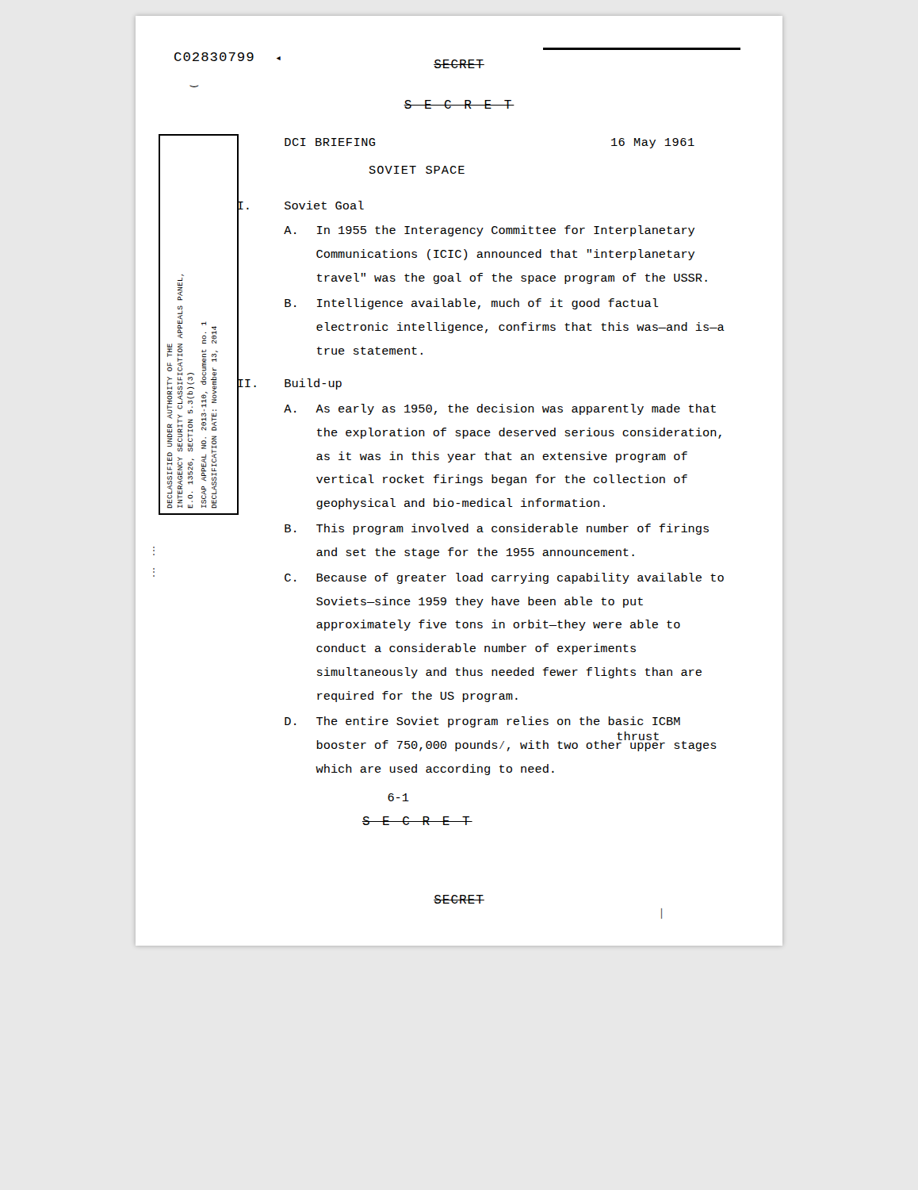C02830799 ◂
‿
SECRET
S E C R E T
DECLASSIFIED UNDER AUTHORITY OF THE
INTERAGENCY SECURITY CLASSIFICATION APPEALS PANEL,
E.O. 13526, SECTION 5.3(b)(3)
ISCAP APPEAL NO. 2013-110, document no. 1
DECLASSIFICATION DATE: November 13, 2014
DCI BRIEFING
16 May 1961
SOVIET SPACE
I. Soviet Goal
A. In 1955 the Interagency Committee for Interplanetary Communications (ICIC) announced that "interplanetary travel" was the goal of the space program of the USSR.
B. Intelligence available, much of it good factual electronic intelligence, confirms that this was—and is—a true statement.
II. Build-up
A. As early as 1950, the decision was apparently made that the exploration of space deserved serious consideration, as it was in this year that an extensive program of vertical rocket firings began for the collection of geophysical and bio-medical information.
B. This program involved a considerable number of firings and set the stage for the 1955 announcement.
C. Because of greater load carrying capability available to Soviets—since 1959 they have been able to put approximately five tons in orbit—they were able to conduct a considerable number of experiments simultaneously and thus needed fewer flights than are required for the US program.
D. The entire Soviet program relies on the basic ICBM booster of 750,000 poundsthrust⁄, with two other upper stages which are used according to need.
6-1
S E C R E T
SECRET
⋮
⋮
∣